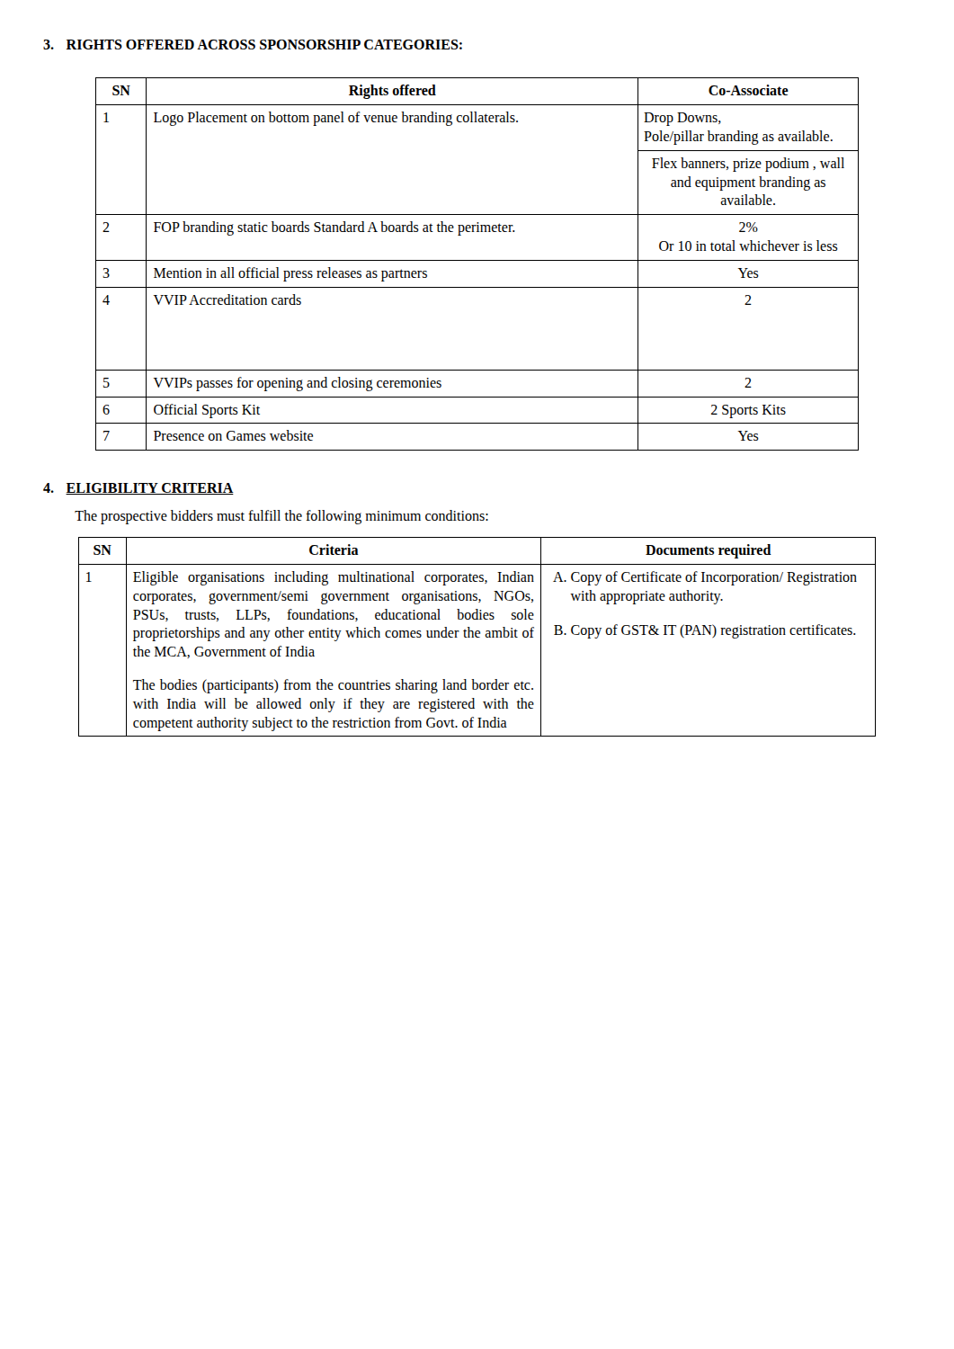3. RIGHTS OFFERED ACROSS SPONSORSHIP CATEGORIES:
| SN | Rights offered | Co-Associate |
| --- | --- | --- |
| 1 | Logo Placement on bottom panel of venue branding collaterals. | / Drop Downs, Pole/pillar branding as available. / / Flex banners, prize podium , wall and equipment branding as available. / |
| 2 | FOP branding static boards Standard A boards at the perimeter. | 2% Or 10 in total whichever is less |
| 3 | Mention in all official press releases as partners | Yes |
| 4 | VVIP Accreditation cards | 2 |
| 5 | VVIPs passes for opening and closing ceremonies | 2 |
| 6 | Official Sports Kit | 2 Sports Kits |
| 7 | Presence on Games website | Yes |
4. ELIGIBILITY CRITERIA
The prospective bidders must fulfill the following minimum conditions:
| SN | Criteria | Documents required |
| --- | --- | --- |
| 1 | Eligible organisations including multinational corporates, Indian corporates, government/semi government organisations, NGOs, PSUs, trusts, LLPs, foundations, educational bodies sole proprietorships and any other entity which comes under the ambit of the MCA, Government of India The bodies (participants) from the countries sharing land border etc. with India will be allowed only if they are registered with the competent authority subject to the restriction from Govt. of India | Copy of Certificate of Incorporation/ Registration with appropriate authority. Copy of GST& IT (PAN) registration certificates. |